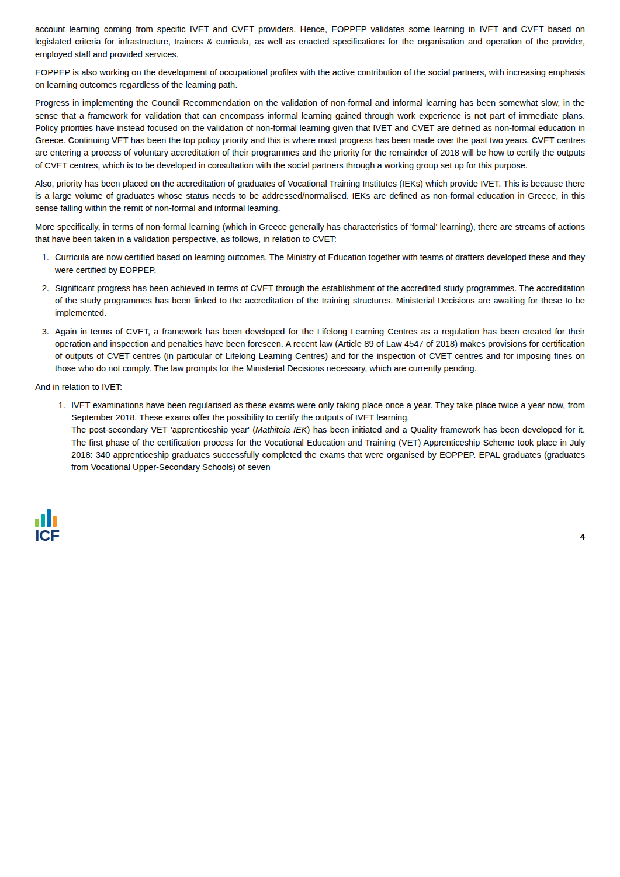account learning coming from specific IVET and CVET providers. Hence, EOPPEP validates some learning in IVET and CVET based on legislated criteria for infrastructure, trainers & curricula, as well as enacted specifications for the organisation and operation of the provider, employed staff and provided services.
EOPPEP is also working on the development of occupational profiles with the active contribution of the social partners, with increasing emphasis on learning outcomes regardless of the learning path.
Progress in implementing the Council Recommendation on the validation of non-formal and informal learning has been somewhat slow, in the sense that a framework for validation that can encompass informal learning gained through work experience is not part of immediate plans. Policy priorities have instead focused on the validation of non-formal learning given that IVET and CVET are defined as non-formal education in Greece. Continuing VET has been the top policy priority and this is where most progress has been made over the past two years. CVET centres are entering a process of voluntary accreditation of their programmes and the priority for the remainder of 2018 will be how to certify the outputs of CVET centres, which is to be developed in consultation with the social partners through a working group set up for this purpose.
Also, priority has been placed on the accreditation of graduates of Vocational Training Institutes (IEKs) which provide IVET. This is because there is a large volume of graduates whose status needs to be addressed/normalised. IEKs are defined as non-formal education in Greece, in this sense falling within the remit of non-formal and informal learning.
More specifically, in terms of non-formal learning (which in Greece generally has characteristics of 'formal' learning), there are streams of actions that have been taken in a validation perspective, as follows, in relation to CVET:
Curricula are now certified based on learning outcomes. The Ministry of Education together with teams of drafters developed these and they were certified by EOPPEP.
Significant progress has been achieved in terms of CVET through the establishment of the accredited study programmes. The accreditation of the study programmes has been linked to the accreditation of the training structures. Ministerial Decisions are awaiting for these to be implemented.
Again in terms of CVET, a framework has been developed for the Lifelong Learning Centres as a regulation has been created for their operation and inspection and penalties have been foreseen. A recent law (Article 89 of Law 4547 of 2018) makes provisions for certification of outputs of CVET centres (in particular of Lifelong Learning Centres) and for the inspection of CVET centres and for imposing fines on those who do not comply. The law prompts for the Ministerial Decisions necessary, which are currently pending.
And in relation to IVET:
IVET examinations have been regularised as these exams were only taking place once a year. They take place twice a year now, from September 2018. These exams offer the possibility to certify the outputs of IVET learning.
The post-secondary VET 'apprenticeship year' (Mathiteia IEK) has been initiated and a Quality framework has been developed for it. The first phase of the certification process for the Vocational Education and Training (VET) Apprenticeship Scheme took place in July 2018: 340 apprenticeship graduates successfully completed the exams that were organised by EOPPEP. EPAL graduates (graduates from Vocational Upper-Secondary Schools) of seven
ICF
4